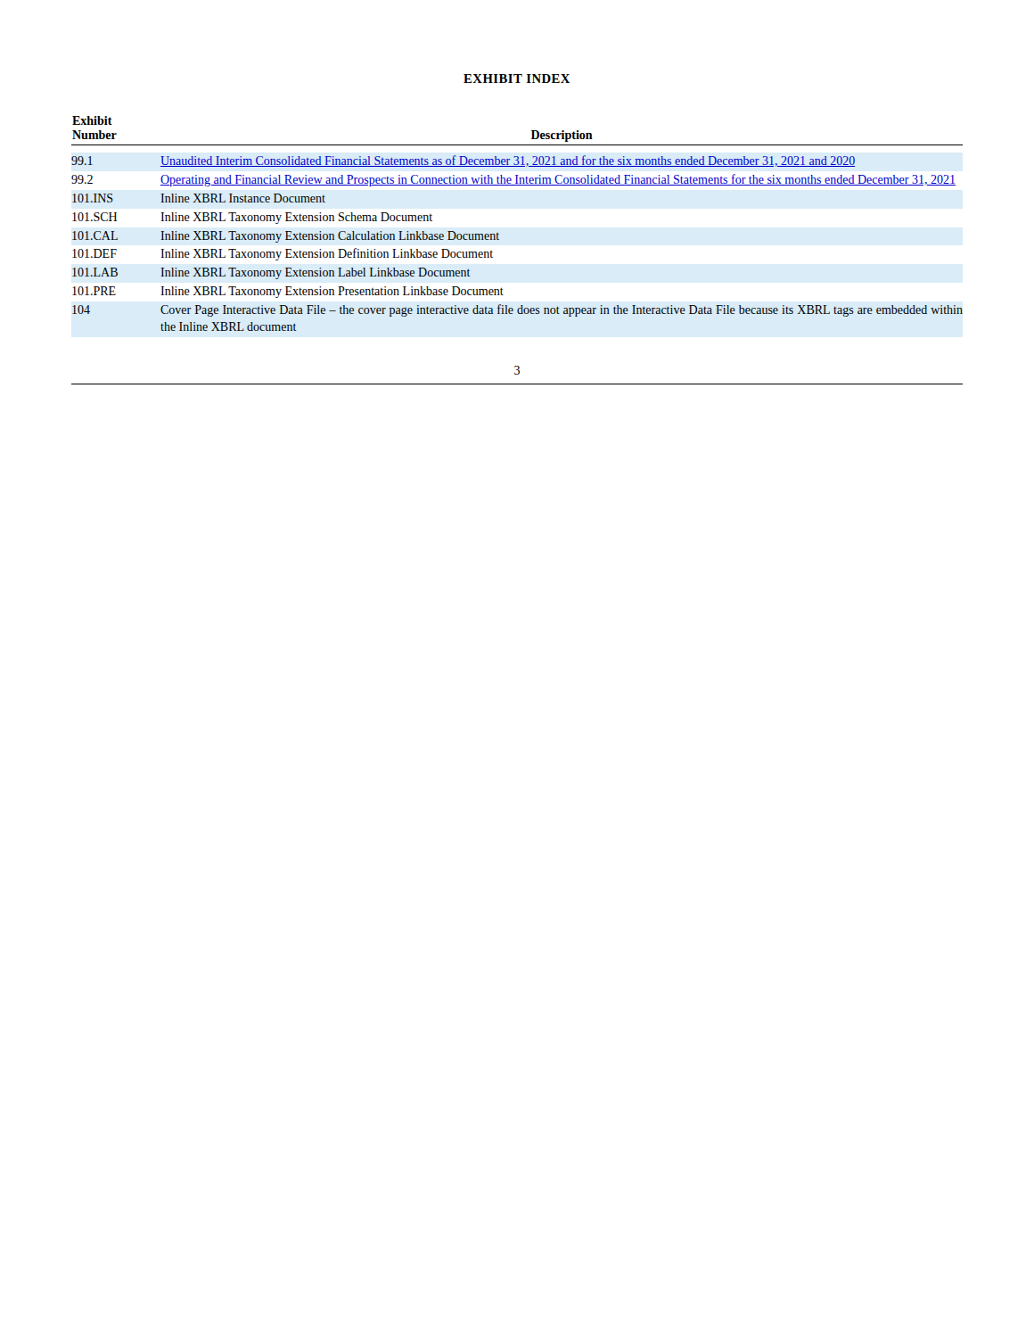EXHIBIT INDEX
| Exhibit Number | Description |
| --- | --- |
| 99.1 | Unaudited Interim Consolidated Financial Statements as of December 31, 2021 and for the six months ended December 31, 2021 and 2020 |
| 99.2 | Operating and Financial Review and Prospects in Connection with the Interim Consolidated Financial Statements for the six months ended December 31, 2021 |
| 101.INS | Inline XBRL Instance Document |
| 101.SCH | Inline XBRL Taxonomy Extension Schema Document |
| 101.CAL | Inline XBRL Taxonomy Extension Calculation Linkbase Document |
| 101.DEF | Inline XBRL Taxonomy Extension Definition Linkbase Document |
| 101.LAB | Inline XBRL Taxonomy Extension Label Linkbase Document |
| 101.PRE | Inline XBRL Taxonomy Extension Presentation Linkbase Document |
| 104 | Cover Page Interactive Data File – the cover page interactive data file does not appear in the Interactive Data File because its XBRL tags are embedded within the Inline XBRL document |
3